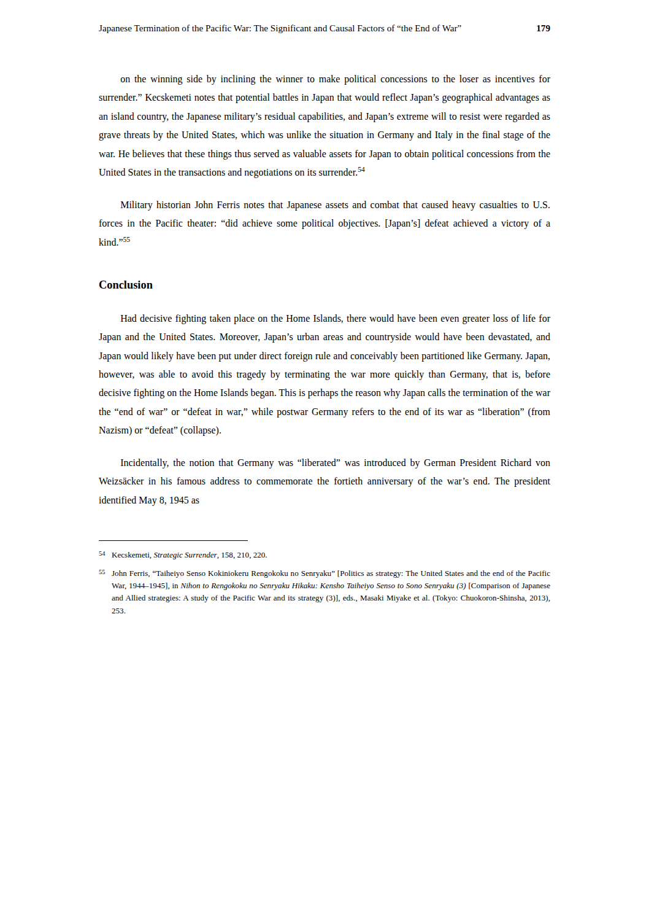Japanese Termination of the Pacific War: The Significant and Causal Factors of “the End of War” 179
on the winning side by inclining the winner to make political concessions to the loser as incentives for surrender.” Kecskemeti notes that potential battles in Japan that would reflect Japan’s geographical advantages as an island country, the Japanese military’s residual capabilities, and Japan’s extreme will to resist were regarded as grave threats by the United States, which was unlike the situation in Germany and Italy in the final stage of the war. He believes that these things thus served as valuable assets for Japan to obtain political concessions from the United States in the transactions and negotiations on its surrender.54
Military historian John Ferris notes that Japanese assets and combat that caused heavy casualties to U.S. forces in the Pacific theater: “did achieve some political objectives. [Japan’s] defeat achieved a victory of a kind.”55
Conclusion
Had decisive fighting taken place on the Home Islands, there would have been even greater loss of life for Japan and the United States. Moreover, Japan’s urban areas and countryside would have been devastated, and Japan would likely have been put under direct foreign rule and conceivably been partitioned like Germany. Japan, however, was able to avoid this tragedy by terminating the war more quickly than Germany, that is, before decisive fighting on the Home Islands began. This is perhaps the reason why Japan calls the termination of the war the “end of war” or “defeat in war,” while postwar Germany refers to the end of its war as “liberation” (from Nazism) or “defeat” (collapse).
Incidentally, the notion that Germany was “liberated” was introduced by German President Richard von Weizsäcker in his famous address to commemorate the fortieth anniversary of the war’s end. The president identified May 8, 1945 as
54 Kecskemeti, Strategic Surrender, 158, 210, 220.
55 John Ferris, “Taiheiyo Senso Kokiniokeru Rengokoku no Senryaku” [Politics as strategy: The United States and the end of the Pacific War, 1944–1945], in Nihon to Rengokoku no Senryaku Hikaku: Kensho Taiheiyo Senso to Sono Senryaku (3) [Comparison of Japanese and Allied strategies: A study of the Pacific War and its strategy (3)], eds., Masaki Miyake et al. (Tokyo: Chuokoron-Shinsha, 2013), 253.